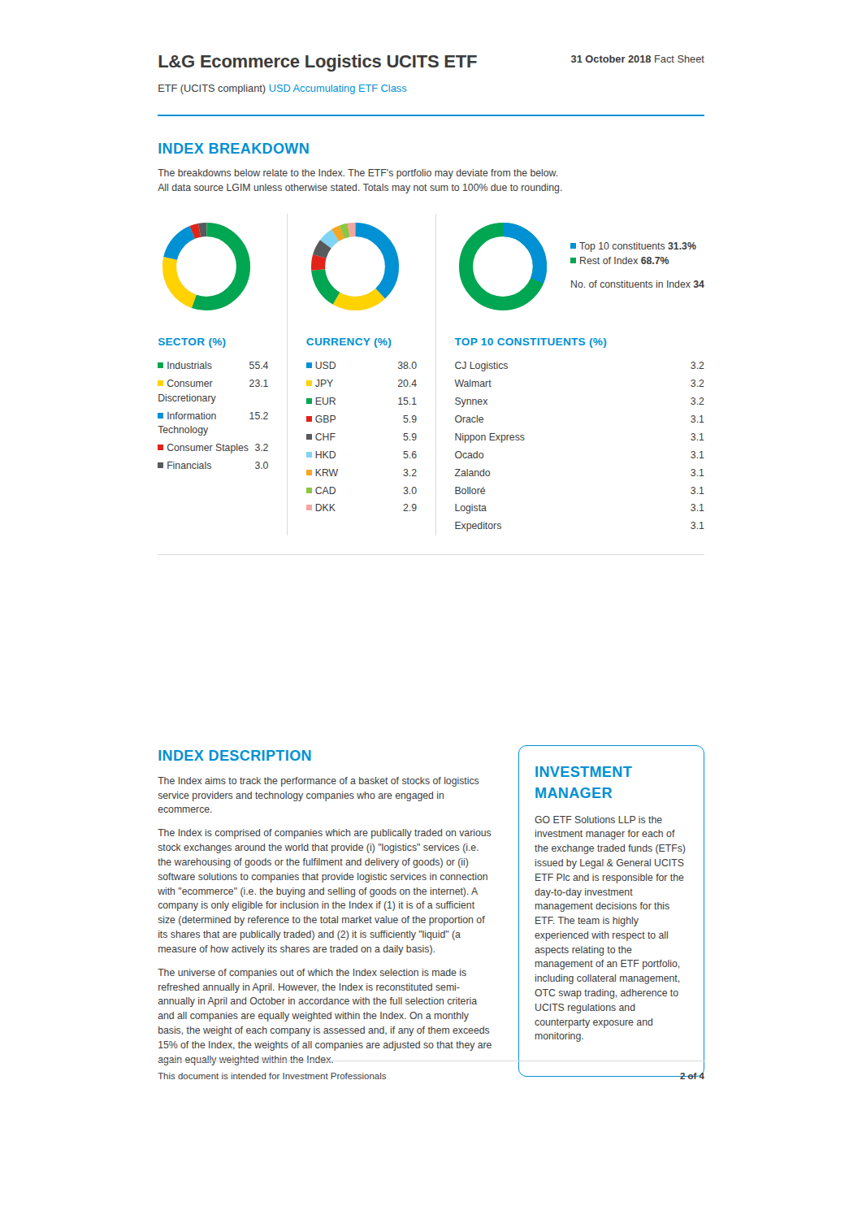L&G Ecommerce Logistics UCITS ETF
ETF (UCITS compliant) USD Accumulating ETF Class
31 October 2018 Fact Sheet
INDEX BREAKDOWN
The breakdowns below relate to the Index. The ETF's portfolio may deviate from the below.
All data source LGIM unless otherwise stated. Totals may not sum to 100% due to rounding.
SECTOR (%)
| Industrials | 55.4 |
| Consumer Discretionary | 23.1 |
| Information Technology | 15.2 |
| Consumer Staples | 3.2 |
| Financials | 3.0 |
CURRENCY (%)
| USD | 38.0 |
| JPY | 20.4 |
| EUR | 15.1 |
| GBP | 5.9 |
| CHF | 5.9 |
| HKD | 5.6 |
| KRW | 3.2 |
| CAD | 3.0 |
| DKK | 2.9 |
Top 10 constituents 31.3%
Rest of Index 68.7%
No. of constituents in Index 34
TOP 10 CONSTITUENTS (%)
| CJ Logistics | 3.2 |
| Walmart | 3.2 |
| Synnex | 3.2 |
| Oracle | 3.1 |
| Nippon Express | 3.1 |
| Ocado | 3.1 |
| Zalando | 3.1 |
| Bolloré | 3.1 |
| Logista | 3.1 |
| Expeditors | 3.1 |
INDEX DESCRIPTION
The Index aims to track the performance of a basket of stocks of logistics service providers and technology companies who are engaged in ecommerce.
The Index is comprised of companies which are publically traded on various stock exchanges around the world that provide (i) "logistics" services (i.e. the warehousing of goods or the fulfilment and delivery of goods) or (ii) software solutions to companies that provide logistic services in connection with "ecommerce" (i.e. the buying and selling of goods on the internet). A company is only eligible for inclusion in the Index if (1) it is of a sufficient size (determined by reference to the total market value of the proportion of its shares that are publically traded) and (2) it is sufficiently "liquid" (a measure of how actively its shares are traded on a daily basis).
The universe of companies out of which the Index selection is made is refreshed annually in April. However, the Index is reconstituted semi-annually in April and October in accordance with the full selection criteria and all companies are equally weighted within the Index. On a monthly basis, the weight of each company is assessed and, if any of them exceeds 15% of the Index, the weights of all companies are adjusted so that they are again equally weighted within the Index.
INVESTMENT MANAGER
GO ETF Solutions LLP is the investment manager for each of the exchange traded funds (ETFs) issued by Legal & General UCITS ETF Plc and is responsible for the day-to-day investment management decisions for this ETF. The team is highly experienced with respect to all aspects relating to the management of an ETF portfolio, including collateral management, OTC swap trading, adherence to UCITS regulations and counterparty exposure and monitoring.
This document is intended for Investment Professionals
2 of 4